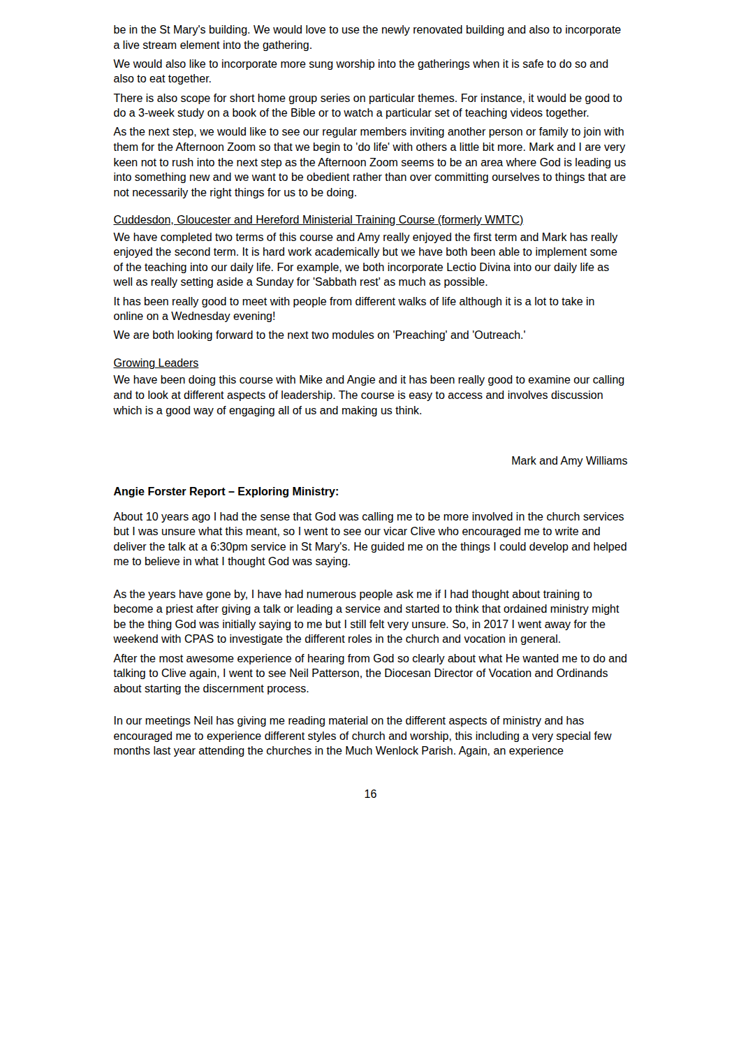be in the St Mary's building. We would love to use the newly renovated building and also to incorporate a live stream element into the gathering.
We would also like to incorporate more sung worship into the gatherings when it is safe to do so and also to eat together.
There is also scope for short home group series on particular themes. For instance, it would be good to do a 3-week study on a book of the Bible or to watch a particular set of teaching videos together.
As the next step, we would like to see our regular members inviting another person or family to join with them for the Afternoon Zoom so that we begin to 'do life' with others a little bit more. Mark and I are very keen not to rush into the next step as the Afternoon Zoom seems to be an area where God is leading us into something new and we want to be obedient rather than over committing ourselves to things that are not necessarily the right things for us to be doing.
Cuddesdon, Gloucester and Hereford Ministerial Training Course (formerly WMTC)
We have completed two terms of this course and Amy really enjoyed the first term and Mark has really enjoyed the second term. It is hard work academically but we have both been able to implement some of the teaching into our daily life. For example, we both incorporate Lectio Divina into our daily life as well as really setting aside a Sunday for 'Sabbath rest' as much as possible.
It has been really good to meet with people from different walks of life although it is a lot to take in online on a Wednesday evening!
We are both looking forward to the next two modules on 'Preaching' and 'Outreach.'
Growing Leaders
We have been doing this course with Mike and Angie and it has been really good to examine our calling and to look at different aspects of leadership. The course is easy to access and involves discussion which is a good way of engaging all of us and making us think.
Mark and Amy Williams
Angie Forster Report – Exploring Ministry:
About 10 years ago I had the sense that God was calling me to be more involved in the church services but I was unsure what this meant, so I went to see our vicar Clive who encouraged me to write and deliver the talk at a 6:30pm service in St Mary's. He guided me on the things I could develop and helped me to believe in what I thought God was saying.
As the years have gone by, I have had numerous people ask me if I had thought about training to become a priest after giving a talk or leading a service and started to think that ordained ministry might be the thing God was initially saying to me but I still felt very unsure. So, in 2017 I went away for the weekend with CPAS to investigate the different roles in the church and vocation in general.
After the most awesome experience of hearing from God so clearly about what He wanted me to do and talking to Clive again, I went to see Neil Patterson, the Diocesan Director of Vocation and Ordinands about starting the discernment process.
In our meetings Neil has giving me reading material on the different aspects of ministry and has encouraged me to experience different styles of church and worship, this including a very special few months last year attending the churches in the Much Wenlock Parish. Again, an experience
16